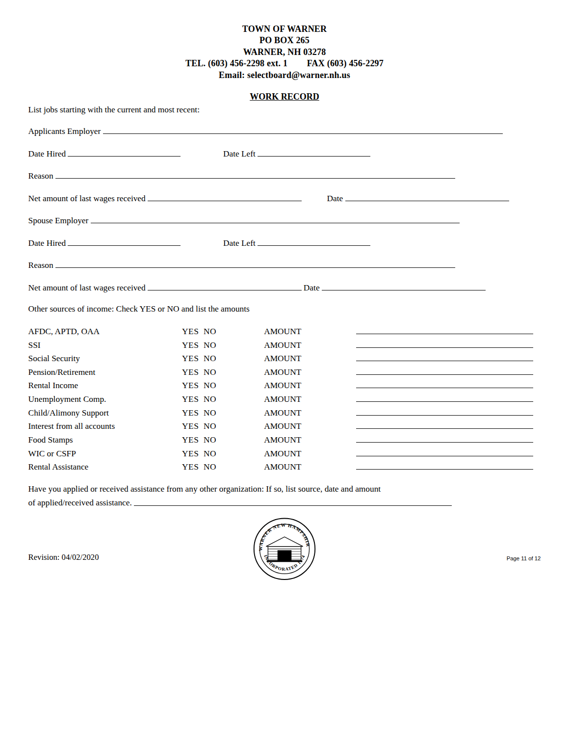TOWN OF WARNER
PO BOX 265
WARNER, NH 03278
TEL. (603) 456-2298 ext. 1 FAX (603) 456-2297
Email: selectboard@warner.nh.us
WORK RECORD
List jobs starting with the current and most recent:
Applicants Employer
Date Hired Date Left
Reason
Net amount of last wages received Date
Spouse Employer
Date Hired Date Left
Reason
Net amount of last wages received Date
Other sources of income: Check YES or NO and list the amounts
| AFDC, APTD, OAA | YES NO | AMOUNT | |
| SSI | YES NO | AMOUNT | |
| Social Security | YES NO | AMOUNT | |
| Pension/Retirement | YES NO | AMOUNT | |
| Rental Income | YES NO | AMOUNT | |
| Unemployment Comp. | YES NO | AMOUNT | |
| Child/Alimony Support | YES NO | AMOUNT | |
| Interest from all accounts | YES NO | AMOUNT | |
| Food Stamps | YES NO | AMOUNT | |
| WIC or CSFP | YES NO | AMOUNT | |
| Rental Assistance | YES NO | AMOUNT | |
Have you applied or received assistance from any other organization: If so, list source, date and amount
of applied/received assistance.
WARNER NEW HAMPSHIRE INCORPORATED 1774
Revision: 04/02/2020
Page 11 of 12